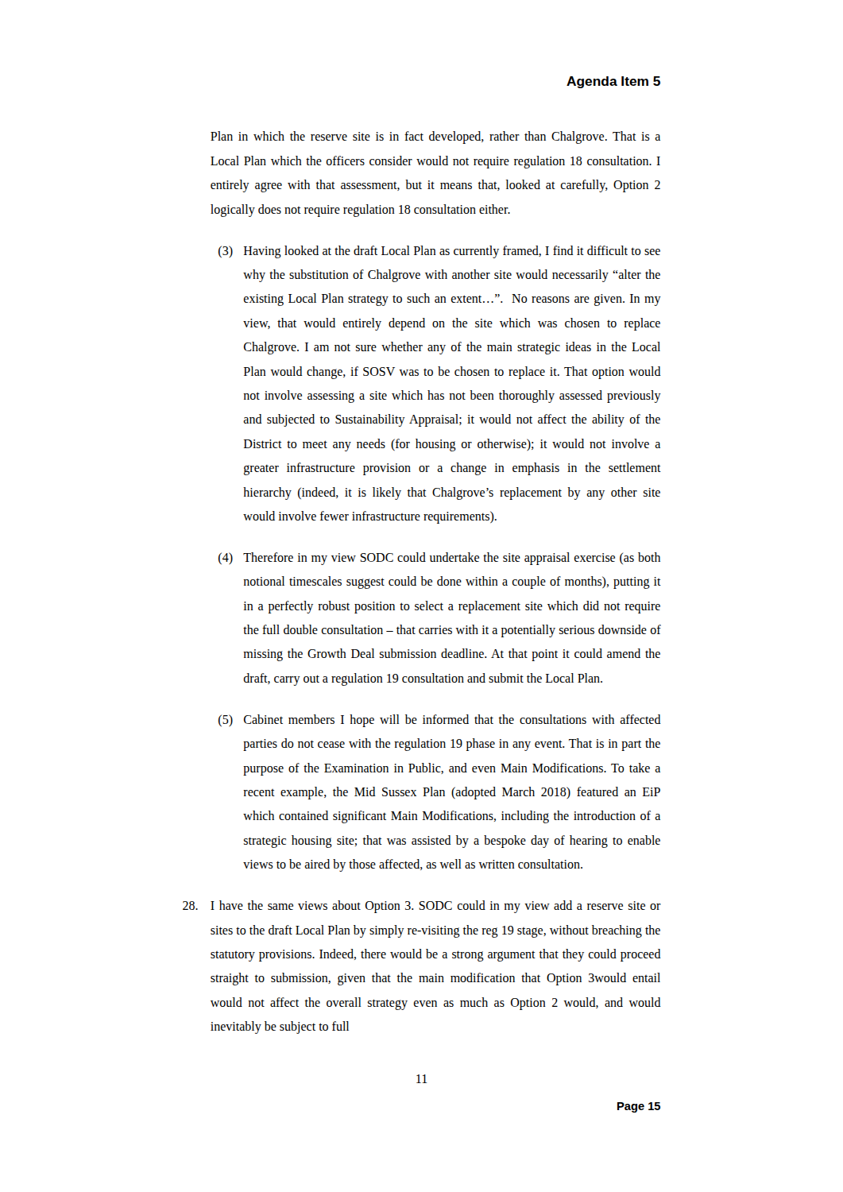Agenda Item 5
Plan in which the reserve site is in fact developed, rather than Chalgrove. That is a Local Plan which the officers consider would not require regulation 18 consultation. I entirely agree with that assessment, but it means that, looked at carefully, Option 2 logically does not require regulation 18 consultation either.
(3) Having looked at the draft Local Plan as currently framed, I find it difficult to see why the substitution of Chalgrove with another site would necessarily “alter the existing Local Plan strategy to such an extent…”. No reasons are given. In my view, that would entirely depend on the site which was chosen to replace Chalgrove. I am not sure whether any of the main strategic ideas in the Local Plan would change, if SOSV was to be chosen to replace it. That option would not involve assessing a site which has not been thoroughly assessed previously and subjected to Sustainability Appraisal; it would not affect the ability of the District to meet any needs (for housing or otherwise); it would not involve a greater infrastructure provision or a change in emphasis in the settlement hierarchy (indeed, it is likely that Chalgrove’s replacement by any other site would involve fewer infrastructure requirements).
(4) Therefore in my view SODC could undertake the site appraisal exercise (as both notional timescales suggest could be done within a couple of months), putting it in a perfectly robust position to select a replacement site which did not require the full double consultation – that carries with it a potentially serious downside of missing the Growth Deal submission deadline. At that point it could amend the draft, carry out a regulation 19 consultation and submit the Local Plan.
(5) Cabinet members I hope will be informed that the consultations with affected parties do not cease with the regulation 19 phase in any event. That is in part the purpose of the Examination in Public, and even Main Modifications. To take a recent example, the Mid Sussex Plan (adopted March 2018) featured an EiP which contained significant Main Modifications, including the introduction of a strategic housing site; that was assisted by a bespoke day of hearing to enable views to be aired by those affected, as well as written consultation.
28. I have the same views about Option 3. SODC could in my view add a reserve site or sites to the draft Local Plan by simply re-visiting the reg 19 stage, without breaching the statutory provisions. Indeed, there would be a strong argument that they could proceed straight to submission, given that the main modification that Option 3would entail would not affect the overall strategy even as much as Option 2 would, and would inevitably be subject to full
11
Page 15